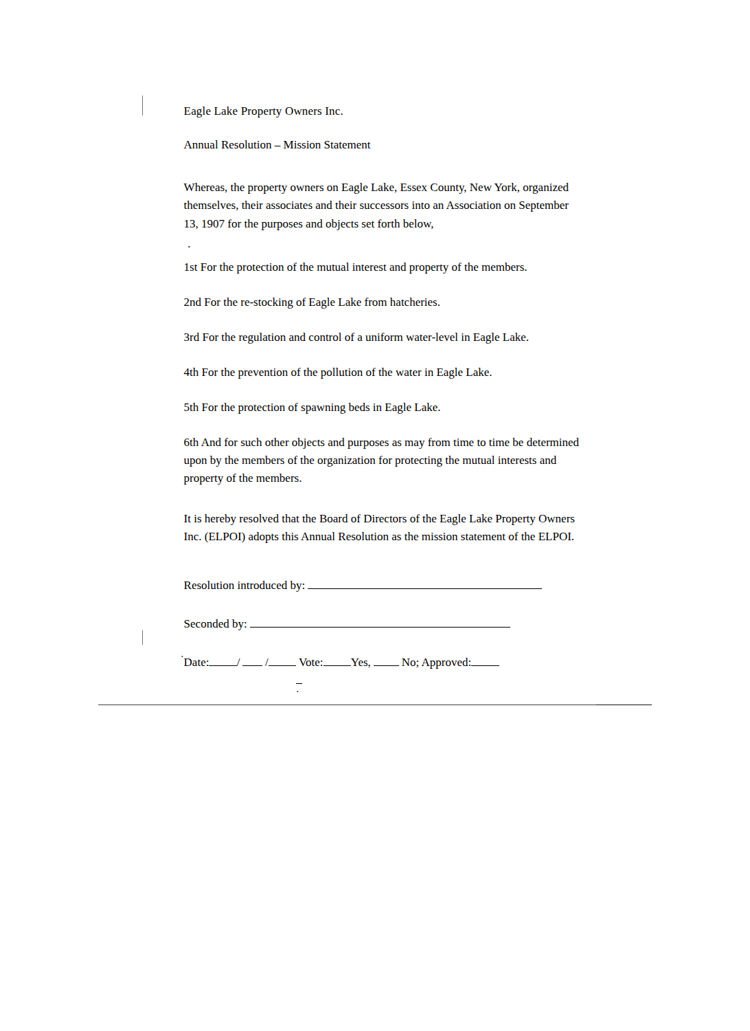Eagle Lake Property Owners Inc.
Annual Resolution – Mission Statement
Whereas, the property owners on Eagle Lake, Essex County, New York, organized themselves, their associates and their successors into an Association on September 13, 1907 for the purposes and objects set forth below,
·
1st For the protection of the mutual interest and property of the members.
2nd For the re-stocking of Eagle Lake from hatcheries.
3rd For the regulation and control of a uniform water-level in Eagle Lake.
4th For the prevention of the pollution of the water in Eagle Lake.
5th For the protection of spawning beds in Eagle Lake.
6th And for such other objects and purposes as may from time to time be determined upon by the members of the organization for protecting the mutual interests and property of the members.
It is hereby resolved that the Board of Directors of the Eagle Lake Property Owners Inc. (ELPOI) adopts this Annual Resolution as the mission statement of the ELPOI.
Resolution introduced by:
Seconded by:
Date: / / Vote: Yes, No; Approved:
· ·